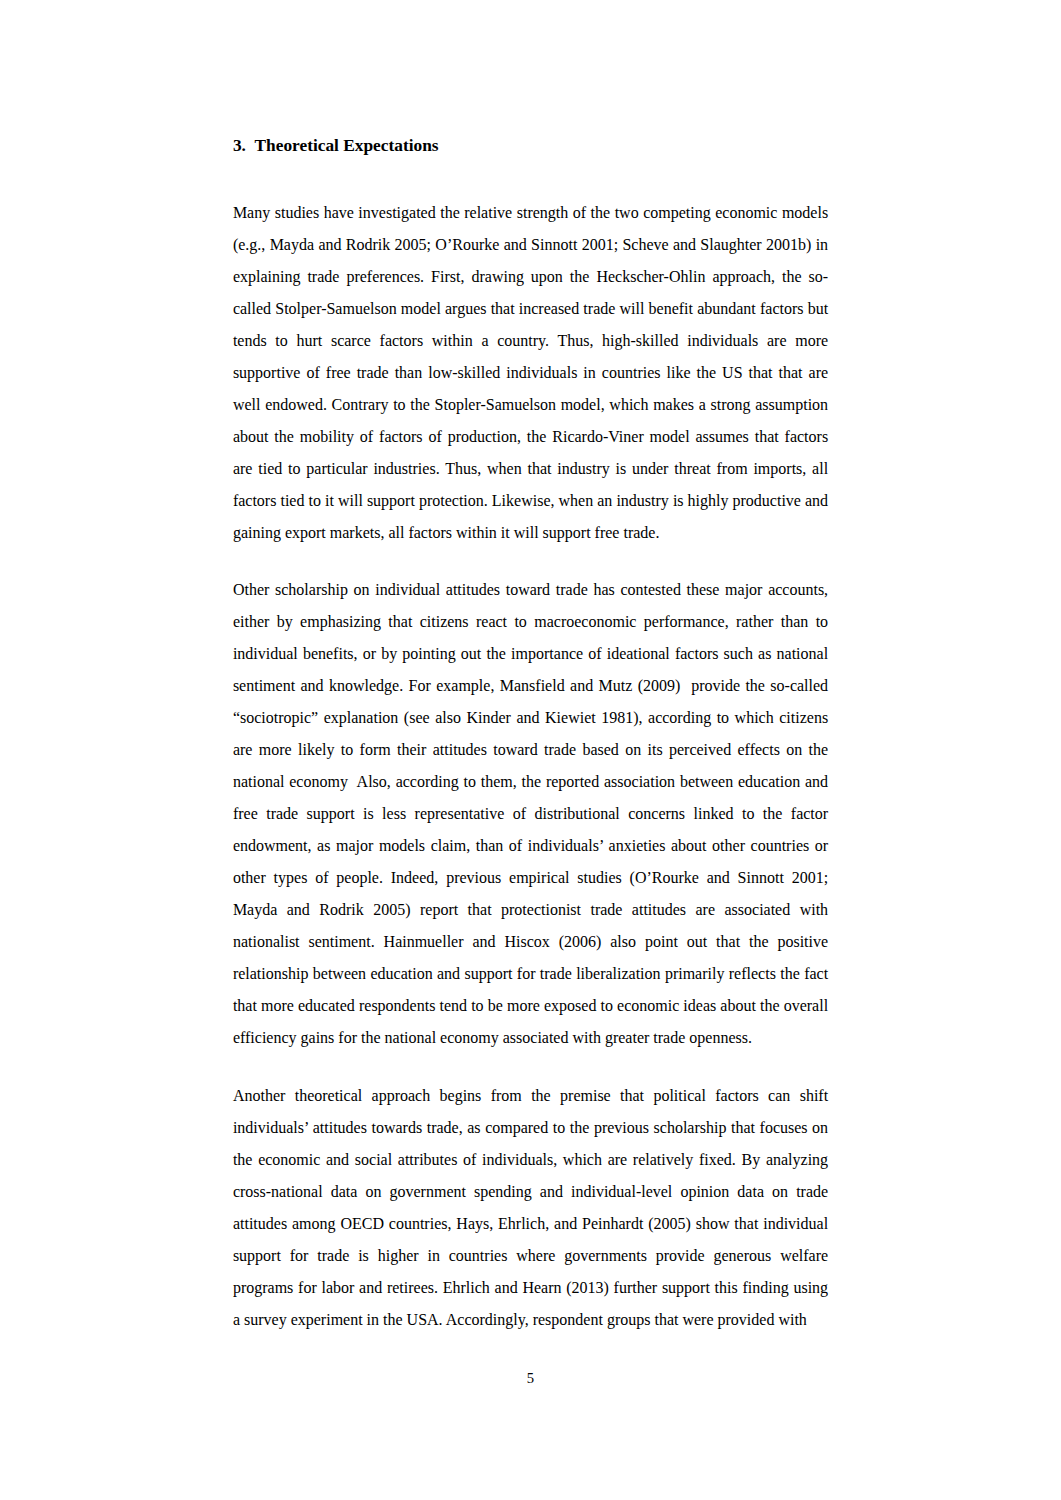3. Theoretical Expectations
Many studies have investigated the relative strength of the two competing economic models (e.g., Mayda and Rodrik 2005; O’Rourke and Sinnott 2001; Scheve and Slaughter 2001b) in explaining trade preferences. First, drawing upon the Heckscher-Ohlin approach, the so-called Stolper-Samuelson model argues that increased trade will benefit abundant factors but tends to hurt scarce factors within a country. Thus, high-skilled individuals are more supportive of free trade than low-skilled individuals in countries like the US that that are well endowed. Contrary to the Stopler-Samuelson model, which makes a strong assumption about the mobility of factors of production, the Ricardo-Viner model assumes that factors are tied to particular industries. Thus, when that industry is under threat from imports, all factors tied to it will support protection. Likewise, when an industry is highly productive and gaining export markets, all factors within it will support free trade.
Other scholarship on individual attitudes toward trade has contested these major accounts, either by emphasizing that citizens react to macroeconomic performance, rather than to individual benefits, or by pointing out the importance of ideational factors such as national sentiment and knowledge. For example, Mansfield and Mutz (2009) provide the so-called “sociotropic” explanation (see also Kinder and Kiewiet 1981), according to which citizens are more likely to form their attitudes toward trade based on its perceived effects on the national economy Also, according to them, the reported association between education and free trade support is less representative of distributional concerns linked to the factor endowment, as major models claim, than of individuals’ anxieties about other countries or other types of people. Indeed, previous empirical studies (O’Rourke and Sinnott 2001; Mayda and Rodrik 2005) report that protectionist trade attitudes are associated with nationalist sentiment. Hainmueller and Hiscox (2006) also point out that the positive relationship between education and support for trade liberalization primarily reflects the fact that more educated respondents tend to be more exposed to economic ideas about the overall efficiency gains for the national economy associated with greater trade openness.
Another theoretical approach begins from the premise that political factors can shift individuals’ attitudes towards trade, as compared to the previous scholarship that focuses on the economic and social attributes of individuals, which are relatively fixed. By analyzing cross-national data on government spending and individual-level opinion data on trade attitudes among OECD countries, Hays, Ehrlich, and Peinhardt (2005) show that individual support for trade is higher in countries where governments provide generous welfare programs for labor and retirees. Ehrlich and Hearn (2013) further support this finding using a survey experiment in the USA. Accordingly, respondent groups that were provided with
5